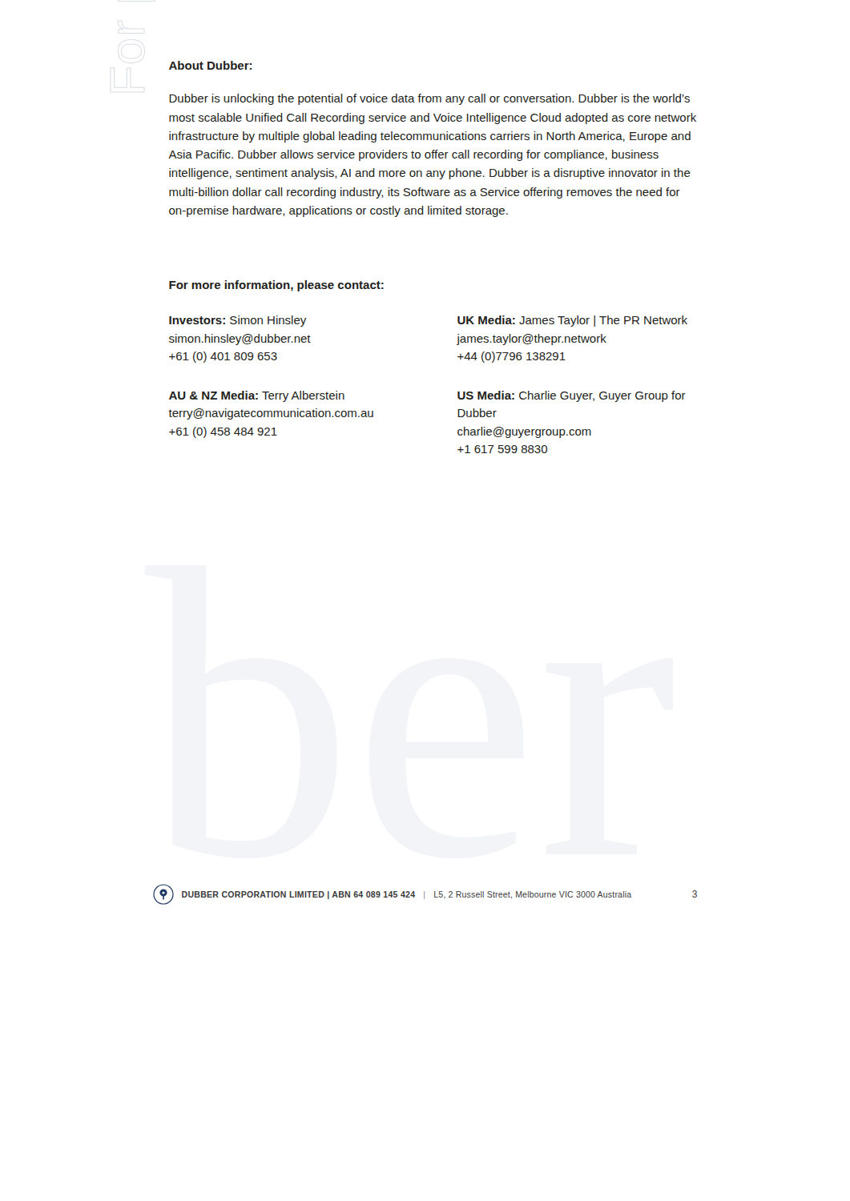ber
For personal use only
About Dubber:
Dubber is unlocking the potential of voice data from any call or conversation. Dubber is the world’s most scalable Unified Call Recording service and Voice Intelligence Cloud adopted as core network infrastructure by multiple global leading telecommunications carriers in North America, Europe and Asia Pacific. Dubber allows service providers to offer call recording for compliance, business intelligence, sentiment analysis, AI and more on any phone. Dubber is a disruptive innovator in the multi-billion dollar call recording industry, its Software as a Service offering removes the need for on-premise hardware, applications or costly and limited storage.
For more information, please contact:
| Investors: Simon Hinsley simon.hinsley@dubber.net +61 (0) 401 809 653 | UK Media: James Taylor / The PR Network james.taylor@thepr.network +44 (0)7796 138291 |
| AU & NZ Media: Terry Alberstein terry@navigatecommunication.com.au +61 (0) 458 484 921 | US Media: Charlie Guyer, Guyer Group for Dubber charlie@guyergroup.com +1 617 599 8830 |
DUBBER CORPORATION LIMITED | ABN 64 089 145 424 | L5, 2 Russell Street, Melbourne VIC 3000 Australia 3